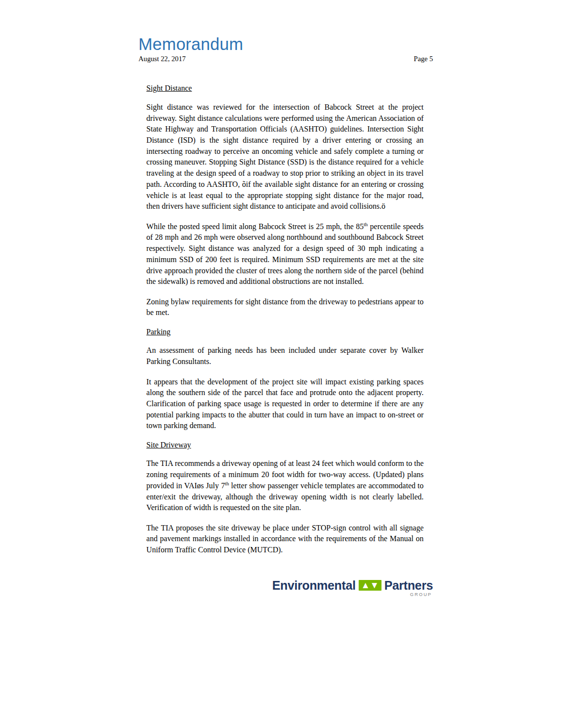Memorandum
August 22, 2017 Page 5
Sight Distance
Sight distance was reviewed for the intersection of Babcock Street at the project driveway. Sight distance calculations were performed using the American Association of State Highway and Transportation Officials (AASHTO) guidelines. Intersection Sight Distance (ISD) is the sight distance required by a driver entering or crossing an intersecting roadway to perceive an oncoming vehicle and safely complete a turning or crossing maneuver. Stopping Sight Distance (SSD) is the distance required for a vehicle traveling at the design speed of a roadway to stop prior to striking an object in its travel path. According to AASHTO, õif the available sight distance for an entering or crossing vehicle is at least equal to the appropriate stopping sight distance for the major road, then drivers have sufficient sight distance to anticipate and avoid collisions.ö
While the posted speed limit along Babcock Street is 25 mph, the 85th percentile speeds of 28 mph and 26 mph were observed along northbound and southbound Babcock Street respectively. Sight distance was analyzed for a design speed of 30 mph indicating a minimum SSD of 200 feet is required. Minimum SSD requirements are met at the site drive approach provided the cluster of trees along the northern side of the parcel (behind the sidewalk) is removed and additional obstructions are not installed.
Zoning bylaw requirements for sight distance from the driveway to pedestrians appear to be met.
Parking
An assessment of parking needs has been included under separate cover by Walker Parking Consultants.
It appears that the development of the project site will impact existing parking spaces along the southern side of the parcel that face and protrude onto the adjacent property. Clarification of parking space usage is requested in order to determine if there are any potential parking impacts to the abutter that could in turn have an impact to on-street or town parking demand.
Site Driveway
The TIA recommends a driveway opening of at least 24 feet which would conform to the zoning requirements of a minimum 20 foot width for two-way access. (Updated) plans provided in VAIøs July 7th letter show passenger vehicle templates are accommodated to enter/exit the driveway, although the driveway opening width is not clearly labelled. Verification of width is requested on the site plan.
The TIA proposes the site driveway be place under STOP-sign control with all signage and pavement markings installed in accordance with the requirements of the Manual on Uniform Traffic Control Device (MUTCD).
Environmental ▲▼ Partners
GROUP